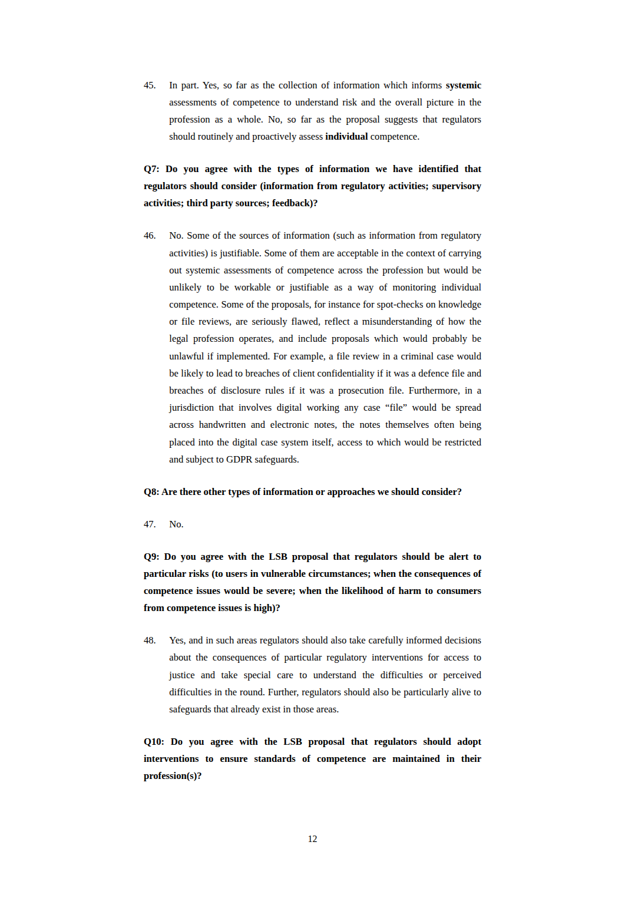45. In part. Yes, so far as the collection of information which informs systemic assessments of competence to understand risk and the overall picture in the profession as a whole. No, so far as the proposal suggests that regulators should routinely and proactively assess individual competence.
Q7: Do you agree with the types of information we have identified that regulators should consider (information from regulatory activities; supervisory activities; third party sources; feedback)?
46. No. Some of the sources of information (such as information from regulatory activities) is justifiable. Some of them are acceptable in the context of carrying out systemic assessments of competence across the profession but would be unlikely to be workable or justifiable as a way of monitoring individual competence. Some of the proposals, for instance for spot-checks on knowledge or file reviews, are seriously flawed, reflect a misunderstanding of how the legal profession operates, and include proposals which would probably be unlawful if implemented. For example, a file review in a criminal case would be likely to lead to breaches of client confidentiality if it was a defence file and breaches of disclosure rules if it was a prosecution file. Furthermore, in a jurisdiction that involves digital working any case “file” would be spread across handwritten and electronic notes, the notes themselves often being placed into the digital case system itself, access to which would be restricted and subject to GDPR safeguards.
Q8: Are there other types of information or approaches we should consider?
47. No.
Q9: Do you agree with the LSB proposal that regulators should be alert to particular risks (to users in vulnerable circumstances; when the consequences of competence issues would be severe; when the likelihood of harm to consumers from competence issues is high)?
48. Yes, and in such areas regulators should also take carefully informed decisions about the consequences of particular regulatory interventions for access to justice and take special care to understand the difficulties or perceived difficulties in the round. Further, regulators should also be particularly alive to safeguards that already exist in those areas.
Q10: Do you agree with the LSB proposal that regulators should adopt interventions to ensure standards of competence are maintained in their profession(s)?
12